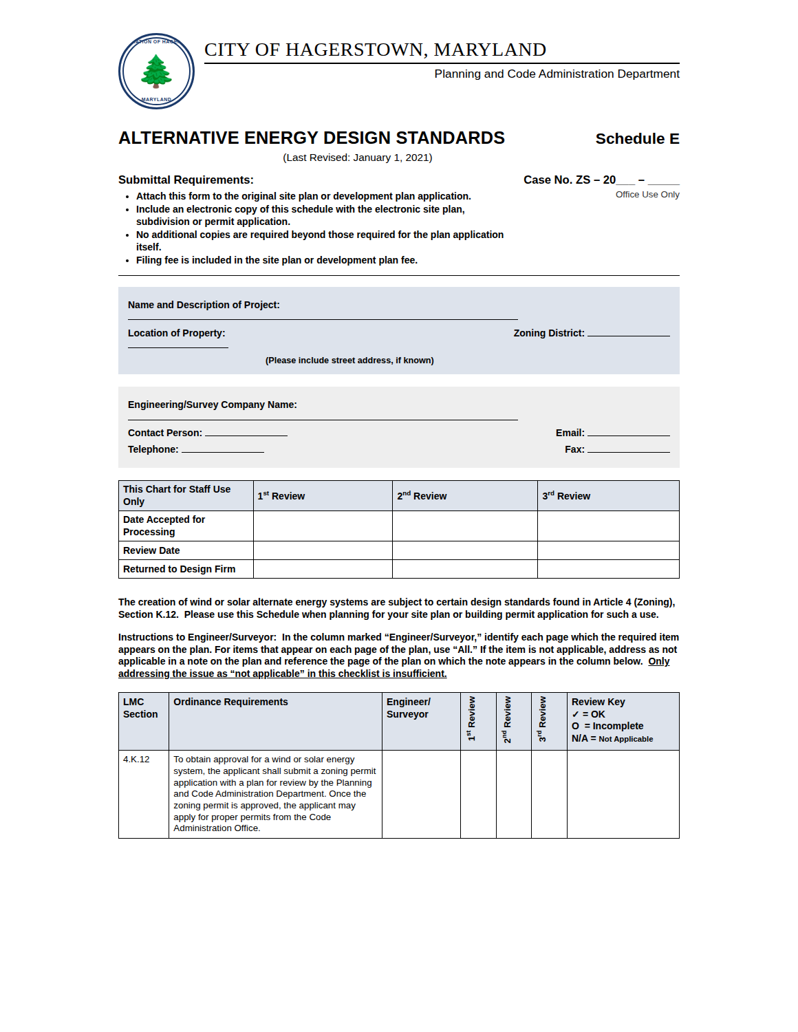CORPORATION OF HAGERSTOWN MARYLAND
🌲
CITY OF HAGERSTOWN, MARYLAND
Planning and Code Administration Department
ALTERNATIVE ENERGY DESIGN STANDARDS
Schedule E
(Last Revised: January 1, 2021)
Submittal Requirements:
Attach this form to the original site plan or development plan application.
Include an electronic copy of this schedule with the electronic site plan, subdivision or permit application.
No additional copies are required beyond those required for the plan application itself.
Filing fee is included in the site plan or development plan fee.
Case No. ZS – 20___ – _____
Office Use Only
Name and Description of Project:
Location of Property: Zoning District:
(Please include street address, if known)
Engineering/Survey Company Name:
Contact Person: Email:
Telephone: Fax:
| This Chart for Staff Use Only | 1 st Review | 2 nd Review | 3 rd Review |
| --- | --- | --- | --- |
| Date Accepted for Processing | | | |
| Review Date | | | |
| Returned to Design Firm | | | |
The creation of wind or solar alternate energy systems are subject to certain design standards found in Article 4 (Zoning), Section K.12. Please use this Schedule when planning for your site plan or building permit application for such a use.
Instructions to Engineer/Surveyor: In the column marked “Engineer/Surveyor,” identify each page which the required item appears on the plan. For items that appear on each page of the plan, use “All.” If the item is not applicable, address as not applicable in a note on the plan and reference the page of the plan on which the note appears in the column below. Only addressing the issue as “not applicable” in this checklist is insufficient.
| LMC Section | Ordinance Requirements | Engineer/ Surveyor | 1 st Review | 2 nd Review | 3 rd Review | Review Key ✓ = OK O = Incomplete N/A = Not Applicable |
| --- | --- | --- | --- | --- | --- | --- |
| 4.K.12 | To obtain approval for a wind or solar energy system, the applicant shall submit a zoning permit application with a plan for review by the Planning and Code Administration Department. Once the zoning permit is approved, the applicant may apply for proper permits from the Code Administration Office. | | | | | |